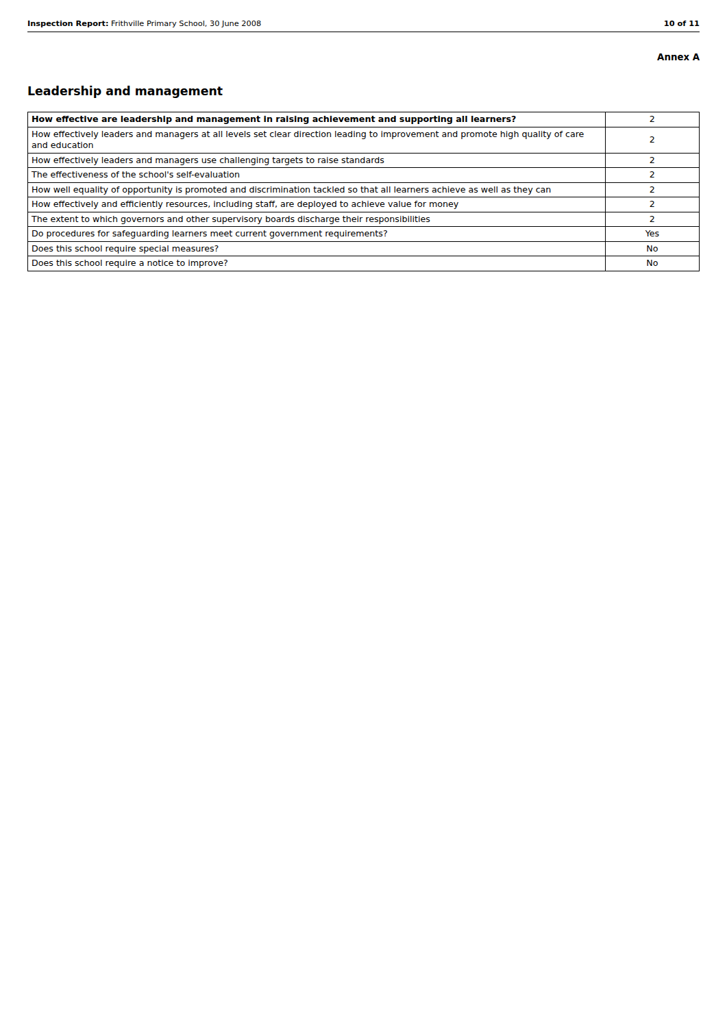Inspection Report: Frithville Primary School, 30 June 2008
10 of 11
Annex A
Leadership and management
| How effective are leadership and management in raising achievement and supporting all learners? | 2 |
| How effectively leaders and managers at all levels set clear direction leading to improvement and promote high quality of care and education | 2 |
| How effectively leaders and managers use challenging targets to raise standards | 2 |
| The effectiveness of the school's self-evaluation | 2 |
| How well equality of opportunity is promoted and discrimination tackled so that all learners achieve as well as they can | 2 |
| How effectively and efficiently resources, including staff, are deployed to achieve value for money | 2 |
| The extent to which governors and other supervisory boards discharge their responsibilities | 2 |
| Do procedures for safeguarding learners meet current government requirements? | Yes |
| Does this school require special measures? | No |
| Does this school require a notice to improve? | No |